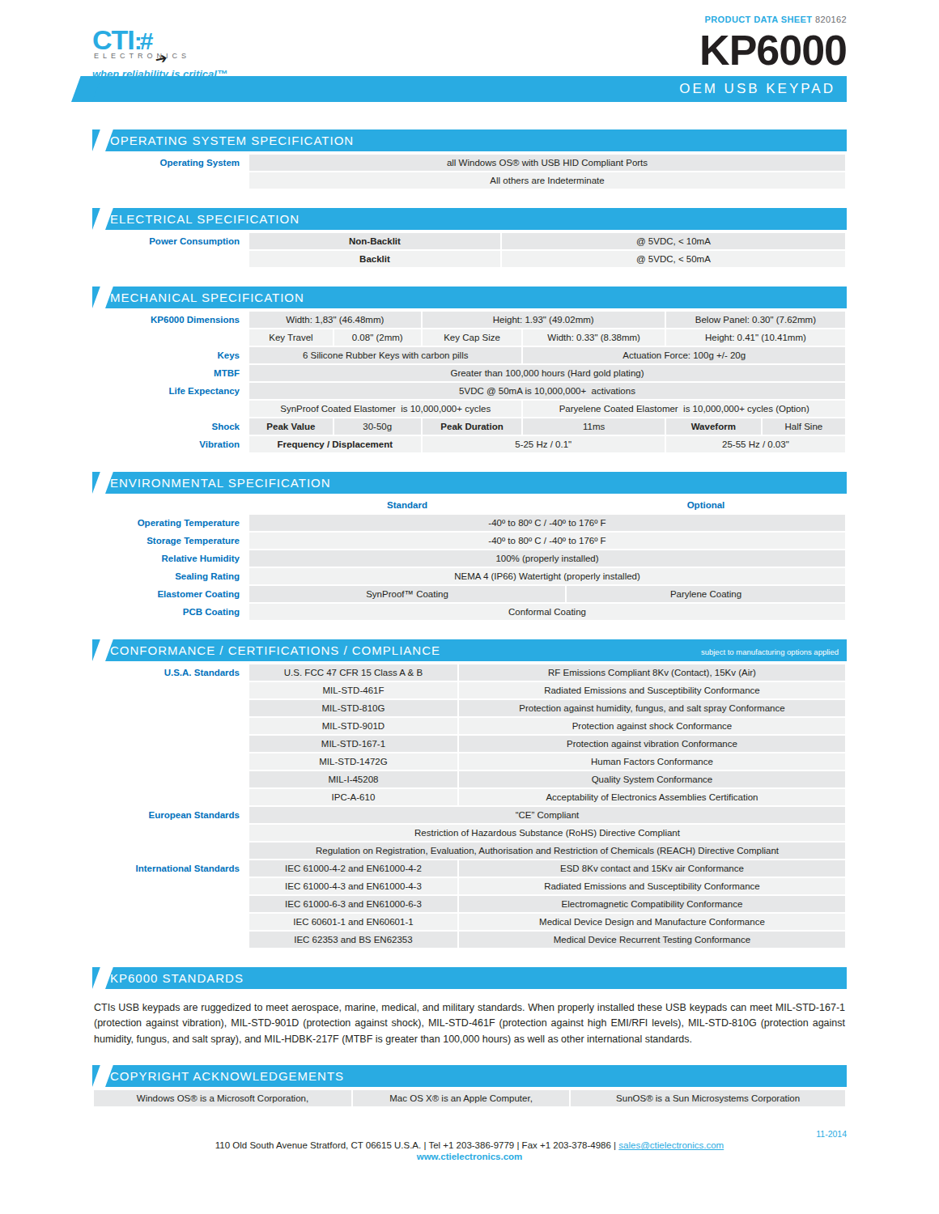PRODUCT DATA SHEET 820162
CTI:#
➔
ELECTRONICS
when reliability is critical™
KP6000
OEM USB KEYPAD
OPERATING SYSTEM SPECIFICATION
| Operating System | all Windows OS® with USB HID Compliant Ports |
| | All others are Indeterminate |
ELECTRICAL SPECIFICATION
| Power Consumption | Non-Backlit | @ 5VDC, < 10mA |
| | Backlit | @ 5VDC, < 50mA |
MECHANICAL SPECIFICATION
| KP6000 Dimensions | Width: 1,83" (46.48mm) | Height: 1.93" (49.02mm) | Below Panel: 0.30" (7.62mm) |
| | Key Travel | 0.08" (2mm) | Key Cap Size | Width: 0.33" (8.38mm) | Height: 0.41" (10.41mm) |
| Keys | 6 Silicone Rubber Keys with carbon pills | Actuation Force: 100g +/- 20g |
| MTBF | Greater than 100,000 hours (Hard gold plating) |
| Life Expectancy | 5VDC @ 50mA is 10,000,000+ activations |
| | SynProof Coated Elastomer is 10,000,000+ cycles | Paryelene Coated Elastomer is 10,000,000+ cycles (Option) |
| Shock | Peak Value | 30-50g | Peak Duration | 11ms | Waveform | Half Sine |
| Vibration | Frequency / Displacement | 5-25 Hz / 0.1" | 25-55 Hz / 0.03" |
ENVIRONMENTAL SPECIFICATION
| | Standard | Optional |
| Operating Temperature | -40º to 80º C / -40º to 176º F |
| Storage Temperature | -40º to 80º C / -40º to 176º F |
| Relative Humidity | 100% (properly installed) |
| Sealing Rating | NEMA 4 (IP66) Watertight (properly installed) |
| Elastomer Coating | SynProof™ Coating | Parylene Coating |
| PCB Coating | Conformal Coating |
CONFORMANCE / CERTIFICATIONS / COMPLIANCE subject to manufacturing options applied
| U.S.A. Standards | U.S. FCC 47 CFR 15 Class A & B | RF Emissions Compliant 8Kv (Contact), 15Kv (Air) |
| | MIL-STD-461F | Radiated Emissions and Susceptibility Conformance |
| | MIL-STD-810G | Protection against humidity, fungus, and salt spray Conformance |
| | MIL-STD-901D | Protection against shock Conformance |
| | MIL-STD-167-1 | Protection against vibration Conformance |
| | MIL-STD-1472G | Human Factors Conformance |
| | MIL-I-45208 | Quality System Conformance |
| | IPC-A-610 | Acceptability of Electronics Assemblies Certification |
| European Standards | “CE” Compliant |
| | Restriction of Hazardous Substance (RoHS) Directive Compliant |
| | Regulation on Registration, Evaluation, Authorisation and Restriction of Chemicals (REACH) Directive Compliant |
| International Standards | IEC 61000-4-2 and EN61000-4-2 | ESD 8Kv contact and 15Kv air Conformance |
| | IEC 61000-4-3 and EN61000-4-3 | Radiated Emissions and Susceptibility Conformance |
| | IEC 61000-6-3 and EN61000-6-3 | Electromagnetic Compatibility Conformance |
| | IEC 60601-1 and EN60601-1 | Medical Device Design and Manufacture Conformance |
| | IEC 62353 and BS EN62353 | Medical Device Recurrent Testing Conformance |
KP6000 STANDARDS
CTIs USB keypads are ruggedized to meet aerospace, marine, medical, and military standards. When properly installed these USB keypads can meet MIL-STD-167-1 (protection against vibration), MIL-STD-901D (protection against shock), MIL-STD-461F (protection against high EMI/RFI levels), MIL-STD-810G (protection against humidity, fungus, and salt spray), and MIL-HDBK-217F (MTBF is greater than 100,000 hours) as well as other international standards.
COPYRIGHT ACKNOWLEDGEMENTS
| Windows OS® is a Microsoft Corporation, | Mac OS X® is an Apple Computer, | SunOS® is a Sun Microsystems Corporation |
11-2014
110 Old South Avenue Stratford, CT 06615 U.S.A. | Tel +1 203-386-9779 | Fax +1 203-378-4986 | sales@ctielectronics.com
www.ctielectronics.com